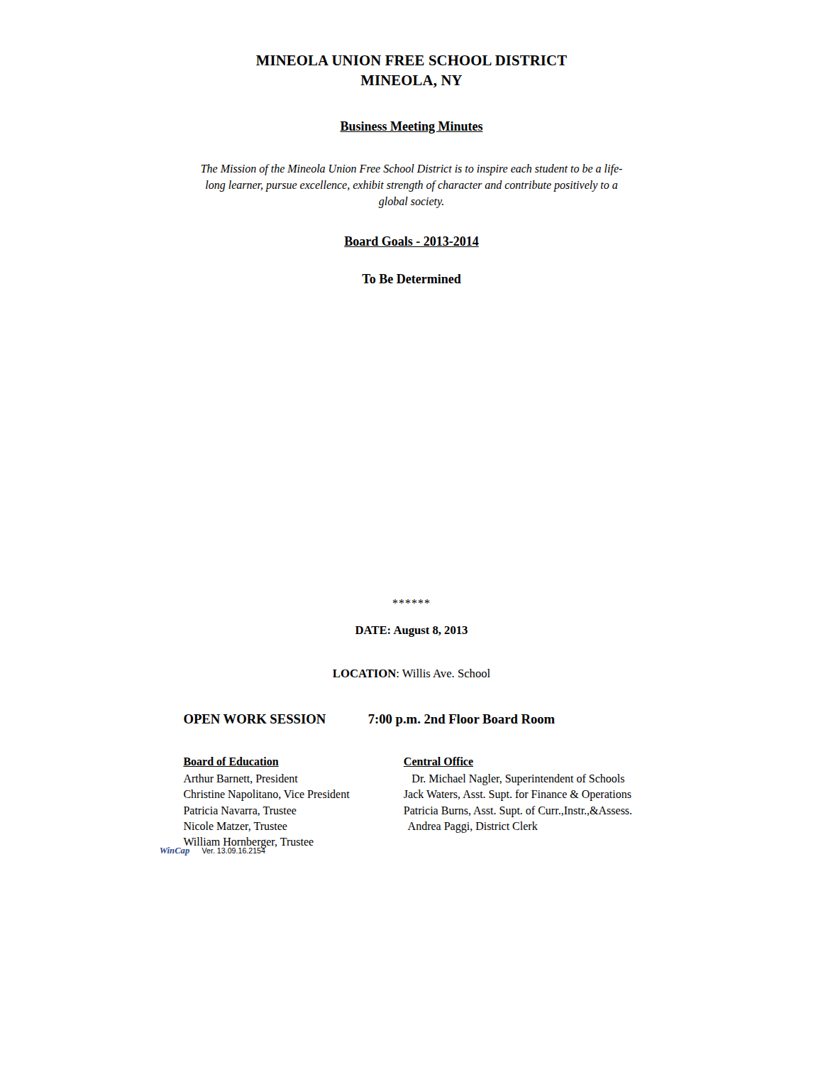MINEOLA UNION FREE SCHOOL DISTRICT
MINEOLA, NY
Business Meeting Minutes
The Mission of the Mineola Union Free School District is to inspire each student to be a life-long learner, pursue excellence, exhibit strength of character and contribute positively to a global society.
Board Goals - 2013-2014
To Be Determined
******
DATE: August 8, 2013
LOCATION: Willis Ave. School
OPEN WORK SESSION 7:00 p.m. 2nd Floor Board Room
| Board of Education | Central Office |
| --- | --- |
| Arthur Barnett, President | Dr. Michael Nagler, Superintendent of Schools |
| Christine Napolitano, Vice President | Jack Waters, Asst. Supt. for Finance & Operations |
| Patricia Navarra, Trustee | Patricia Burns, Asst. Supt. of Curr.,Instr.,&Assess. |
| Nicole Matzer, Trustee | Andrea Paggi, District Clerk |
| William Hornberger, Trustee | |
WinCap Ver. 13.09.16.2154